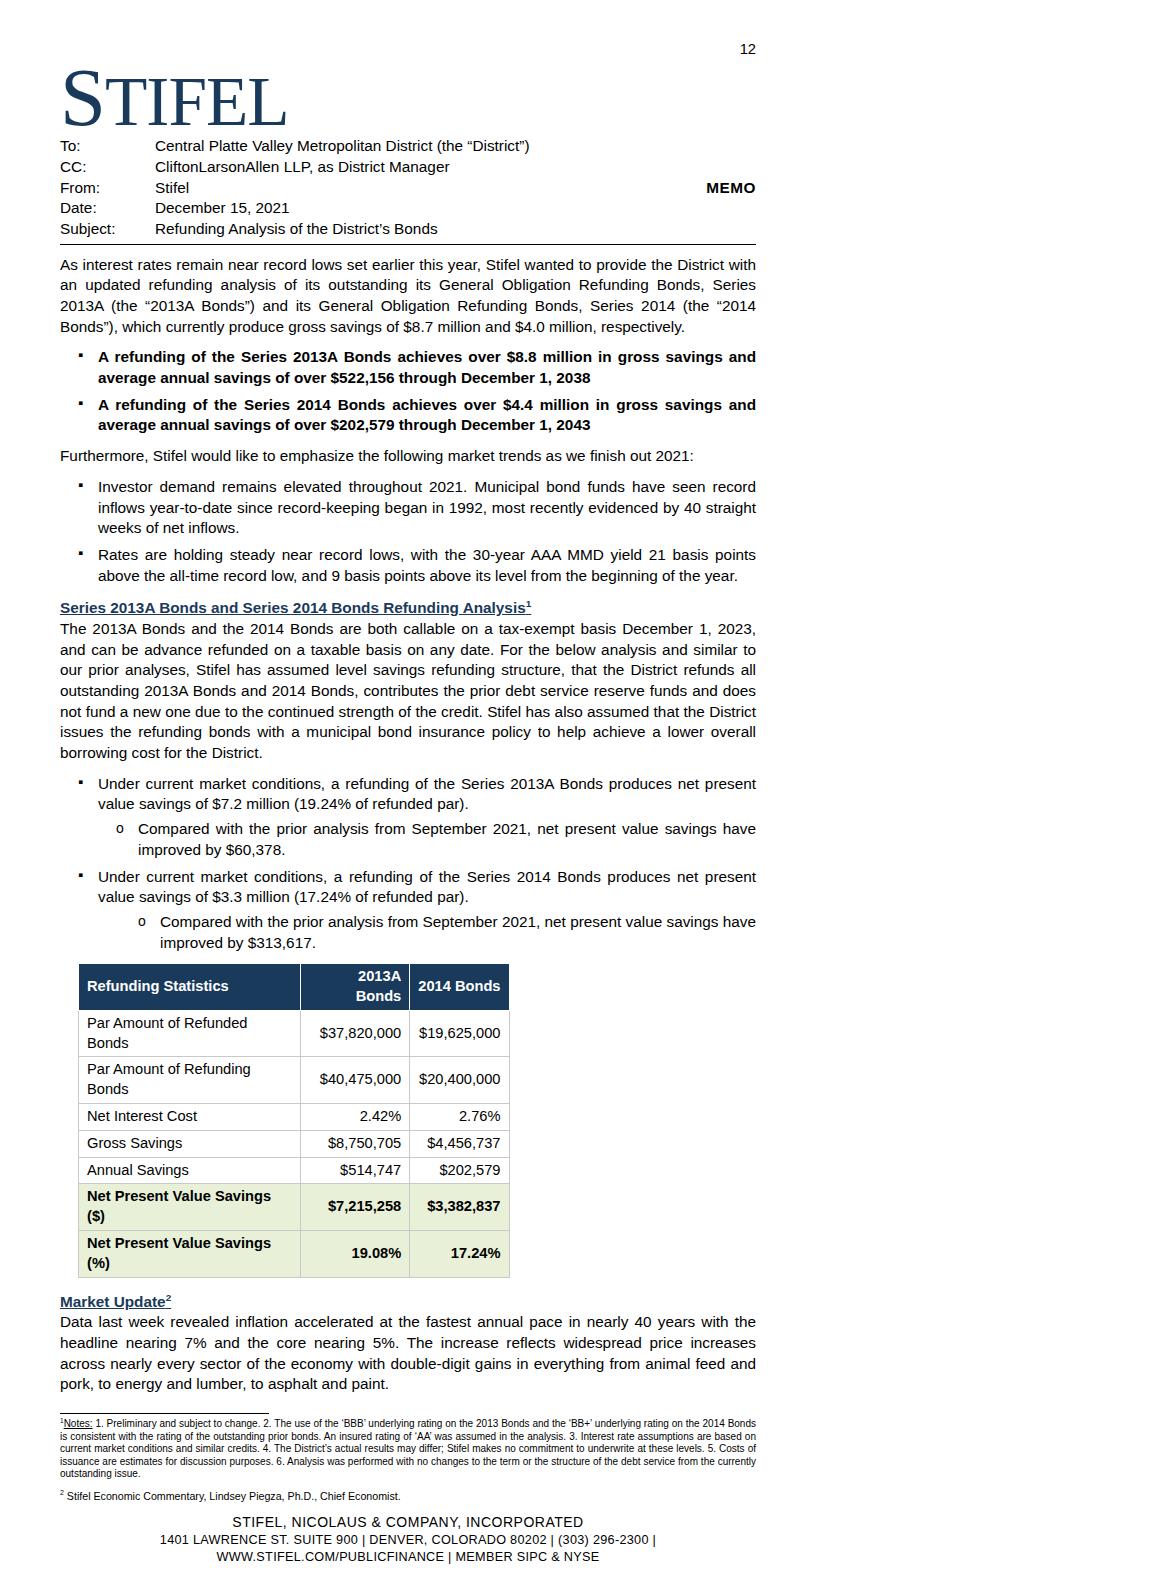12
STIFEL
| To: | Central Platte Valley Metropolitan District (the “District”) | |
| CC: | CliftonLarsonAllen LLP, as District Manager | |
| From: | Stifel | MEMO |
| Date: | December 15, 2021 | |
| Subject: | Refunding Analysis of the District’s Bonds | |
As interest rates remain near record lows set earlier this year, Stifel wanted to provide the District with an updated refunding analysis of its outstanding its General Obligation Refunding Bonds, Series 2013A (the “2013A Bonds”) and its General Obligation Refunding Bonds, Series 2014 (the “2014 Bonds”), which currently produce gross savings of $8.7 million and $4.0 million, respectively.
A refunding of the Series 2013A Bonds achieves over $8.8 million in gross savings and average annual savings of over $522,156 through December 1, 2038
A refunding of the Series 2014 Bonds achieves over $4.4 million in gross savings and average annual savings of over $202,579 through December 1, 2043
Furthermore, Stifel would like to emphasize the following market trends as we finish out 2021:
Investor demand remains elevated throughout 2021. Municipal bond funds have seen record inflows year-to-date since record-keeping began in 1992, most recently evidenced by 40 straight weeks of net inflows.
Rates are holding steady near record lows, with the 30-year AAA MMD yield 21 basis points above the all-time record low, and 9 basis points above its level from the beginning of the year.
Series 2013A Bonds and Series 2014 Bonds Refunding Analysis1
The 2013A Bonds and the 2014 Bonds are both callable on a tax-exempt basis December 1, 2023, and can be advance refunded on a taxable basis on any date. For the below analysis and similar to our prior analyses, Stifel has assumed level savings refunding structure, that the District refunds all outstanding 2013A Bonds and 2014 Bonds, contributes the prior debt service reserve funds and does not fund a new one due to the continued strength of the credit. Stifel has also assumed that the District issues the refunding bonds with a municipal bond insurance policy to help achieve a lower overall borrowing cost for the District.
Under current market conditions, a refunding of the Series 2013A Bonds produces net present value savings of $7.2 million (19.24% of refunded par).
Compared with the prior analysis from September 2021, net present value savings have improved by $60,378.
Under current market conditions, a refunding of the Series 2014 Bonds produces net present value savings of $3.3 million (17.24% of refunded par).
Compared with the prior analysis from September 2021, net present value savings have improved by $313,617.
| Refunding Statistics | 2013A Bonds | 2014 Bonds |
| --- | --- | --- |
| Par Amount of Refunded Bonds | $37,820,000 | $19,625,000 |
| Par Amount of Refunding Bonds | $40,475,000 | $20,400,000 |
| Net Interest Cost | 2.42% | 2.76% |
| Gross Savings | $8,750,705 | $4,456,737 |
| Annual Savings | $514,747 | $202,579 |
| Net Present Value Savings ($) | $7,215,258 | $3,382,837 |
| Net Present Value Savings (%) | 19.08% | 17.24% |
Market Update2
Data last week revealed inflation accelerated at the fastest annual pace in nearly 40 years with the headline nearing 7% and the core nearing 5%. The increase reflects widespread price increases across nearly every sector of the economy with double-digit gains in everything from animal feed and pork, to energy and lumber, to asphalt and paint.
1Notes: 1. Preliminary and subject to change. 2. The use of the ‘BBB’ underlying rating on the 2013 Bonds and the ‘BB+’ underlying rating on the 2014 Bonds is consistent with the rating of the outstanding prior bonds. An insured rating of ‘AA’ was assumed in the analysis. 3. Interest rate assumptions are based on current market conditions and similar credits. 4. The District’s actual results may differ; Stifel makes no commitment to underwrite at these levels. 5. Costs of issuance are estimates for discussion purposes. 6. Analysis was performed with no changes to the term or the structure of the debt service from the currently outstanding issue.
2 Stifel Economic Commentary, Lindsey Piegza, Ph.D., Chief Economist.
STIFEL, NICOLAUS & COMPANY, INCORPORATED
1401 LAWRENCE ST. SUITE 900 | DENVER, COLORADO 80202 | (303) 296-2300 | WWW.STIFEL.COM/PUBLICFINANCE | MEMBER SIPC & NYSE